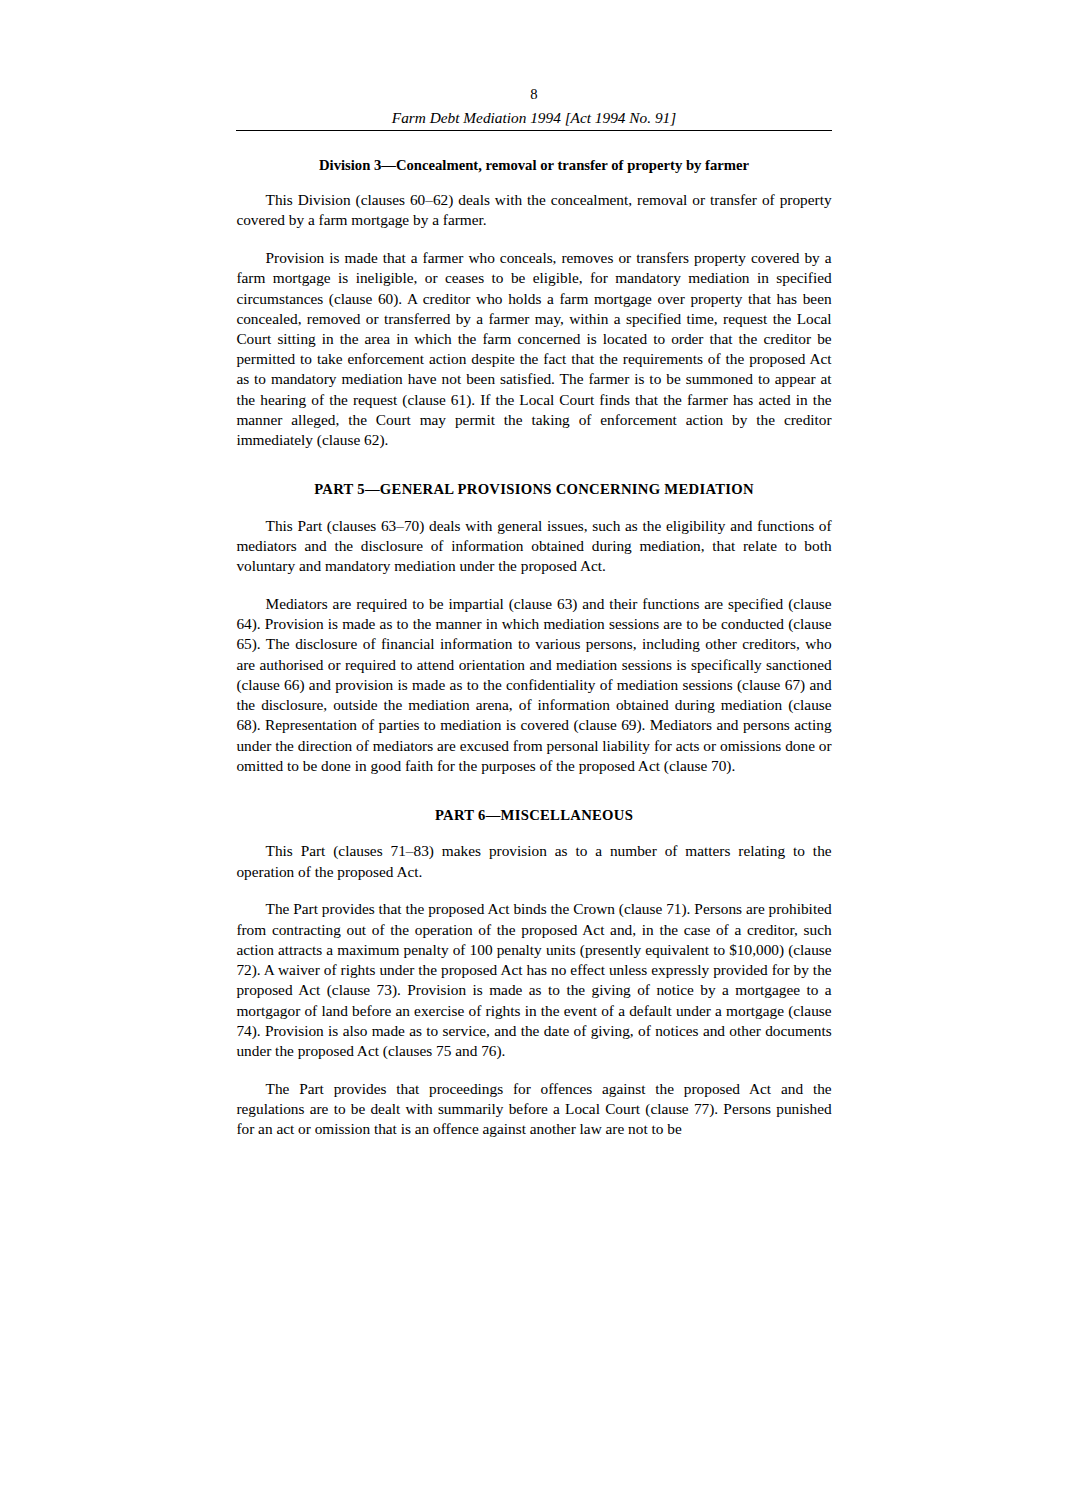8
Farm Debt Mediation 1994 [Act 1994 No. 91]
Division 3—Concealment, removal or transfer of property by farmer
This Division (clauses 60–62) deals with the concealment, removal or transfer of property covered by a farm mortgage by a farmer.
Provision is made that a farmer who conceals, removes or transfers property covered by a farm mortgage is ineligible, or ceases to be eligible, for mandatory mediation in specified circumstances (clause 60). A creditor who holds a farm mortgage over property that has been concealed, removed or transferred by a farmer may, within a specified time, request the Local Court sitting in the area in which the farm concerned is located to order that the creditor be permitted to take enforcement action despite the fact that the requirements of the proposed Act as to mandatory mediation have not been satisfied. The farmer is to be summoned to appear at the hearing of the request (clause 61). If the Local Court finds that the farmer has acted in the manner alleged, the Court may permit the taking of enforcement action by the creditor immediately (clause 62).
PART 5—GENERAL PROVISIONS CONCERNING MEDIATION
This Part (clauses 63–70) deals with general issues, such as the eligibility and functions of mediators and the disclosure of information obtained during mediation, that relate to both voluntary and mandatory mediation under the proposed Act.
Mediators are required to be impartial (clause 63) and their functions are specified (clause 64). Provision is made as to the manner in which mediation sessions are to be conducted (clause 65). The disclosure of financial information to various persons, including other creditors, who are authorised or required to attend orientation and mediation sessions is specifically sanctioned (clause 66) and provision is made as to the confidentiality of mediation sessions (clause 67) and the disclosure, outside the mediation arena, of information obtained during mediation (clause 68). Representation of parties to mediation is covered (clause 69). Mediators and persons acting under the direction of mediators are excused from personal liability for acts or omissions done or omitted to be done in good faith for the purposes of the proposed Act (clause 70).
PART 6—MISCELLANEOUS
This Part (clauses 71–83) makes provision as to a number of matters relating to the operation of the proposed Act.
The Part provides that the proposed Act binds the Crown (clause 71). Persons are prohibited from contracting out of the operation of the proposed Act and, in the case of a creditor, such action attracts a maximum penalty of 100 penalty units (presently equivalent to $10,000) (clause 72). A waiver of rights under the proposed Act has no effect unless expressly provided for by the proposed Act (clause 73). Provision is made as to the giving of notice by a mortgagee to a mortgagor of land before an exercise of rights in the event of a default under a mortgage (clause 74). Provision is also made as to service, and the date of giving, of notices and other documents under the proposed Act (clauses 75 and 76).
The Part provides that proceedings for offences against the proposed Act and the regulations are to be dealt with summarily before a Local Court (clause 77). Persons punished for an act or omission that is an offence against another law are not to be